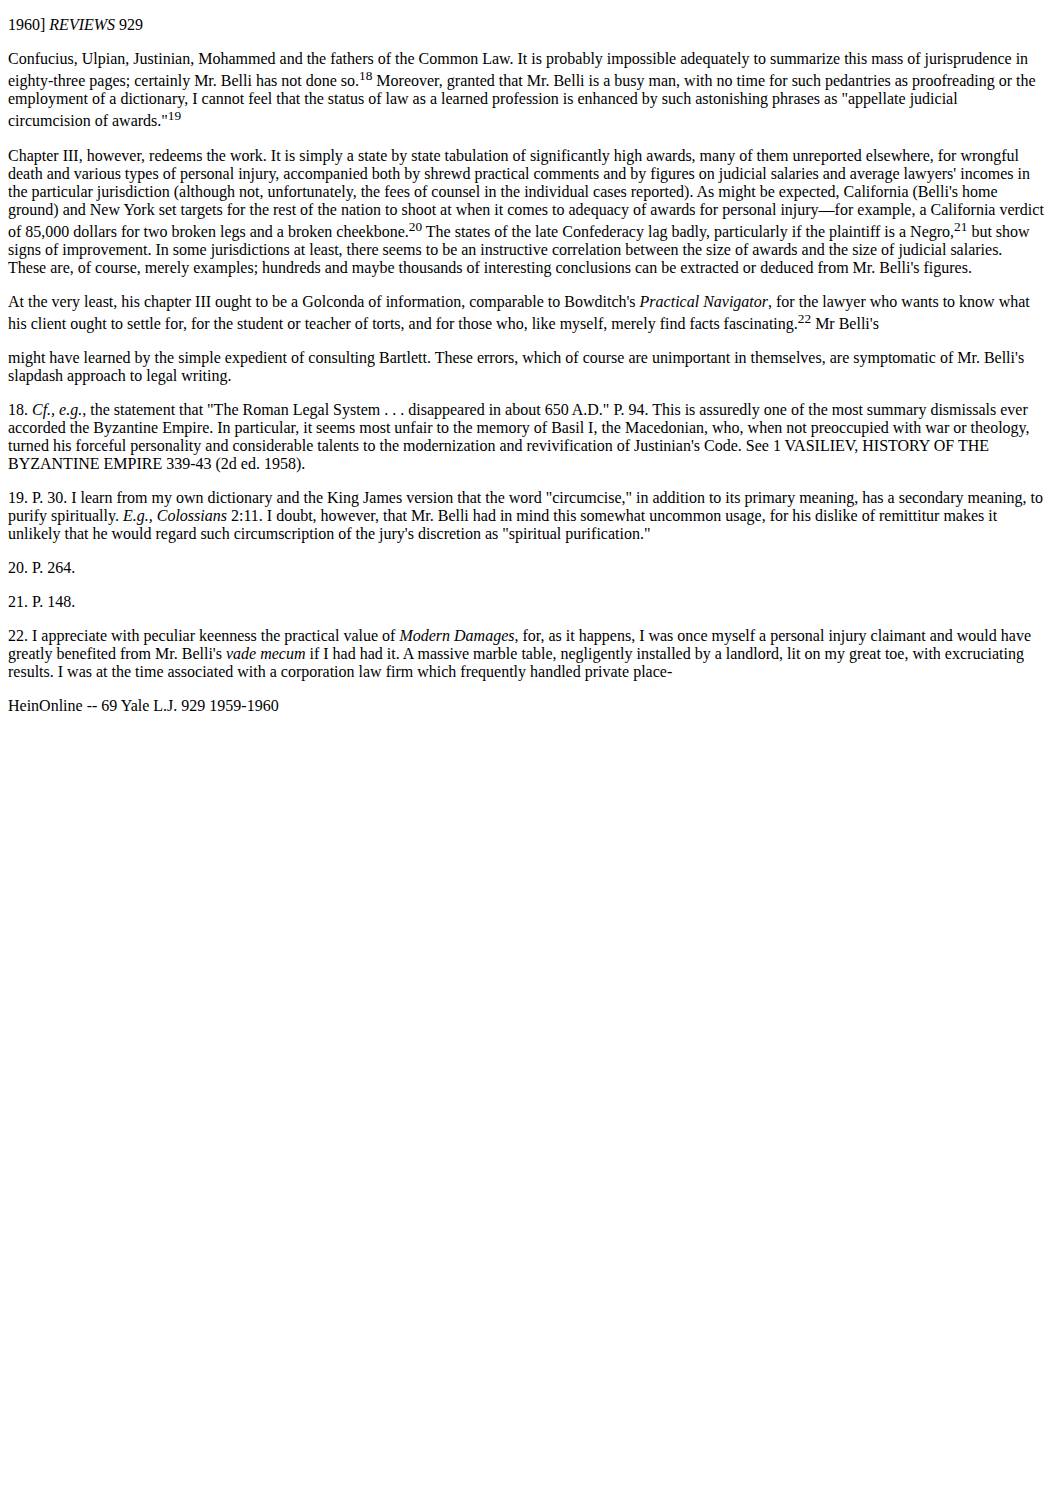1960] REVIEWS 929
Confucius, Ulpian, Justinian, Mohammed and the fathers of the Common Law. It is probably impossible adequately to summarize this mass of jurisprudence in eighty-three pages; certainly Mr. Belli has not done so.18 Moreover, granted that Mr. Belli is a busy man, with no time for such pedantries as proofreading or the employment of a dictionary, I cannot feel that the status of law as a learned profession is enhanced by such astonishing phrases as "appellate judicial circumcision of awards."19
Chapter III, however, redeems the work. It is simply a state by state tabulation of significantly high awards, many of them unreported elsewhere, for wrongful death and various types of personal injury, accompanied both by shrewd practical comments and by figures on judicial salaries and average lawyers' incomes in the particular jurisdiction (although not, unfortunately, the fees of counsel in the individual cases reported). As might be expected, California (Belli's home ground) and New York set targets for the rest of the nation to shoot at when it comes to adequacy of awards for personal injury—for example, a California verdict of 85,000 dollars for two broken legs and a broken cheekbone.20 The states of the late Confederacy lag badly, particularly if the plaintiff is a Negro,21 but show signs of improvement. In some jurisdictions at least, there seems to be an instructive correlation between the size of awards and the size of judicial salaries. These are, of course, merely examples; hundreds and maybe thousands of interesting conclusions can be extracted or deduced from Mr. Belli's figures.
At the very least, his chapter III ought to be a Golconda of information, comparable to Bowditch's Practical Navigator, for the lawyer who wants to know what his client ought to settle for, for the student or teacher of torts, and for those who, like myself, merely find facts fascinating.22 Mr Belli's
might have learned by the simple expedient of consulting Bartlett. These errors, which of course are unimportant in themselves, are symptomatic of Mr. Belli's slapdash approach to legal writing.
18. Cf., e.g., the statement that "The Roman Legal System . . . disappeared in about 650 A.D." P. 94. This is assuredly one of the most summary dismissals ever accorded the Byzantine Empire. In particular, it seems most unfair to the memory of Basil I, the Macedonian, who, when not preoccupied with war or theology, turned his forceful personality and considerable talents to the modernization and revivification of Justinian's Code. See 1 VASILIEV, HISTORY OF THE BYZANTINE EMPIRE 339-43 (2d ed. 1958).
19. P. 30. I learn from my own dictionary and the King James version that the word "circumcise," in addition to its primary meaning, has a secondary meaning, to purify spiritually. E.g., Colossians 2:11. I doubt, however, that Mr. Belli had in mind this somewhat uncommon usage, for his dislike of remittitur makes it unlikely that he would regard such circumscription of the jury's discretion as "spiritual purification."
20. P. 264.
21. P. 148.
22. I appreciate with peculiar keenness the practical value of Modern Damages, for, as it happens, I was once myself a personal injury claimant and would have greatly benefited from Mr. Belli's vade mecum if I had had it. A massive marble table, negligently installed by a landlord, lit on my great toe, with excruciating results. I was at the time associated with a corporation law firm which frequently handled private place-
HeinOnline -- 69 Yale L.J. 929 1959-1960